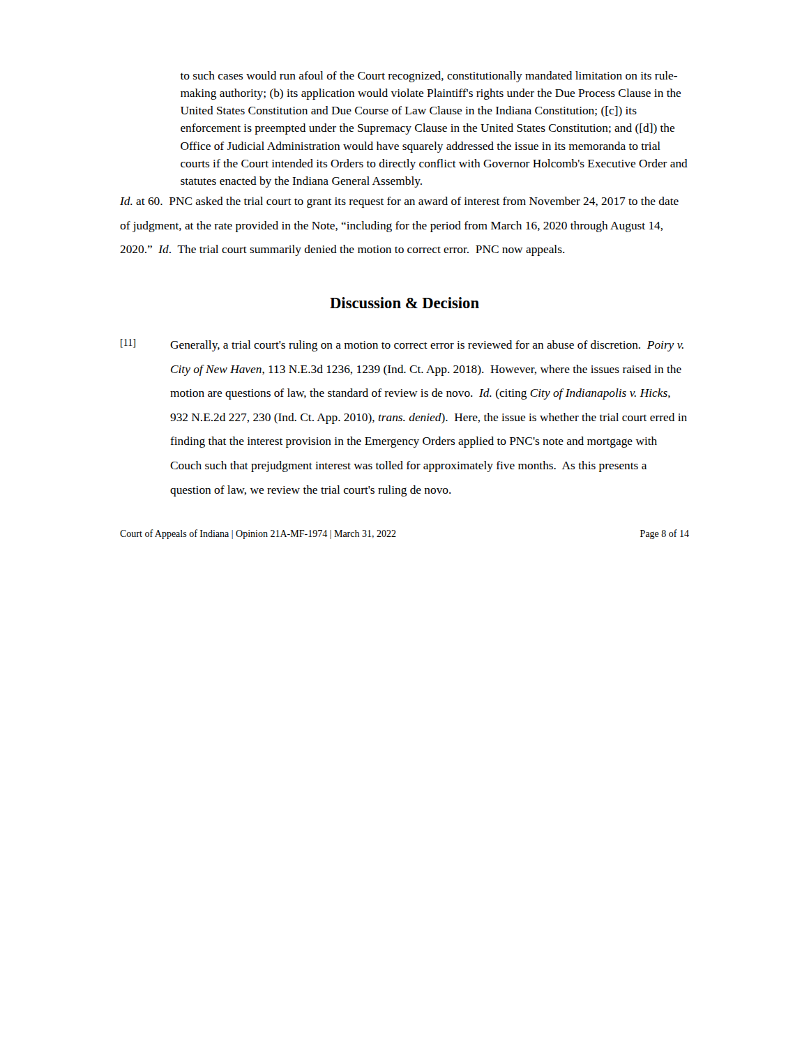to such cases would run afoul of the Court recognized, constitutionally mandated limitation on its rule-making authority; (b) its application would violate Plaintiff's rights under the Due Process Clause in the United States Constitution and Due Course of Law Clause in the Indiana Constitution; ([c]) its enforcement is preempted under the Supremacy Clause in the United States Constitution; and ([d]) the Office of Judicial Administration would have squarely addressed the issue in its memoranda to trial courts if the Court intended its Orders to directly conflict with Governor Holcomb's Executive Order and statutes enacted by the Indiana General Assembly.
Id. at 60. PNC asked the trial court to grant its request for an award of interest from November 24, 2017 to the date of judgment, at the rate provided in the Note, “including for the period from March 16, 2020 through August 14, 2020.” Id. The trial court summarily denied the motion to correct error. PNC now appeals.
Discussion & Decision
[11] Generally, a trial court's ruling on a motion to correct error is reviewed for an abuse of discretion. Poiry v. City of New Haven, 113 N.E.3d 1236, 1239 (Ind. Ct. App. 2018). However, where the issues raised in the motion are questions of law, the standard of review is de novo. Id. (citing City of Indianapolis v. Hicks, 932 N.E.2d 227, 230 (Ind. Ct. App. 2010), trans. denied). Here, the issue is whether the trial court erred in finding that the interest provision in the Emergency Orders applied to PNC's note and mortgage with Couch such that prejudgment interest was tolled for approximately five months. As this presents a question of law, we review the trial court's ruling de novo.
Court of Appeals of Indiana | Opinion 21A-MF-1974 | March 31, 2022 Page 8 of 14